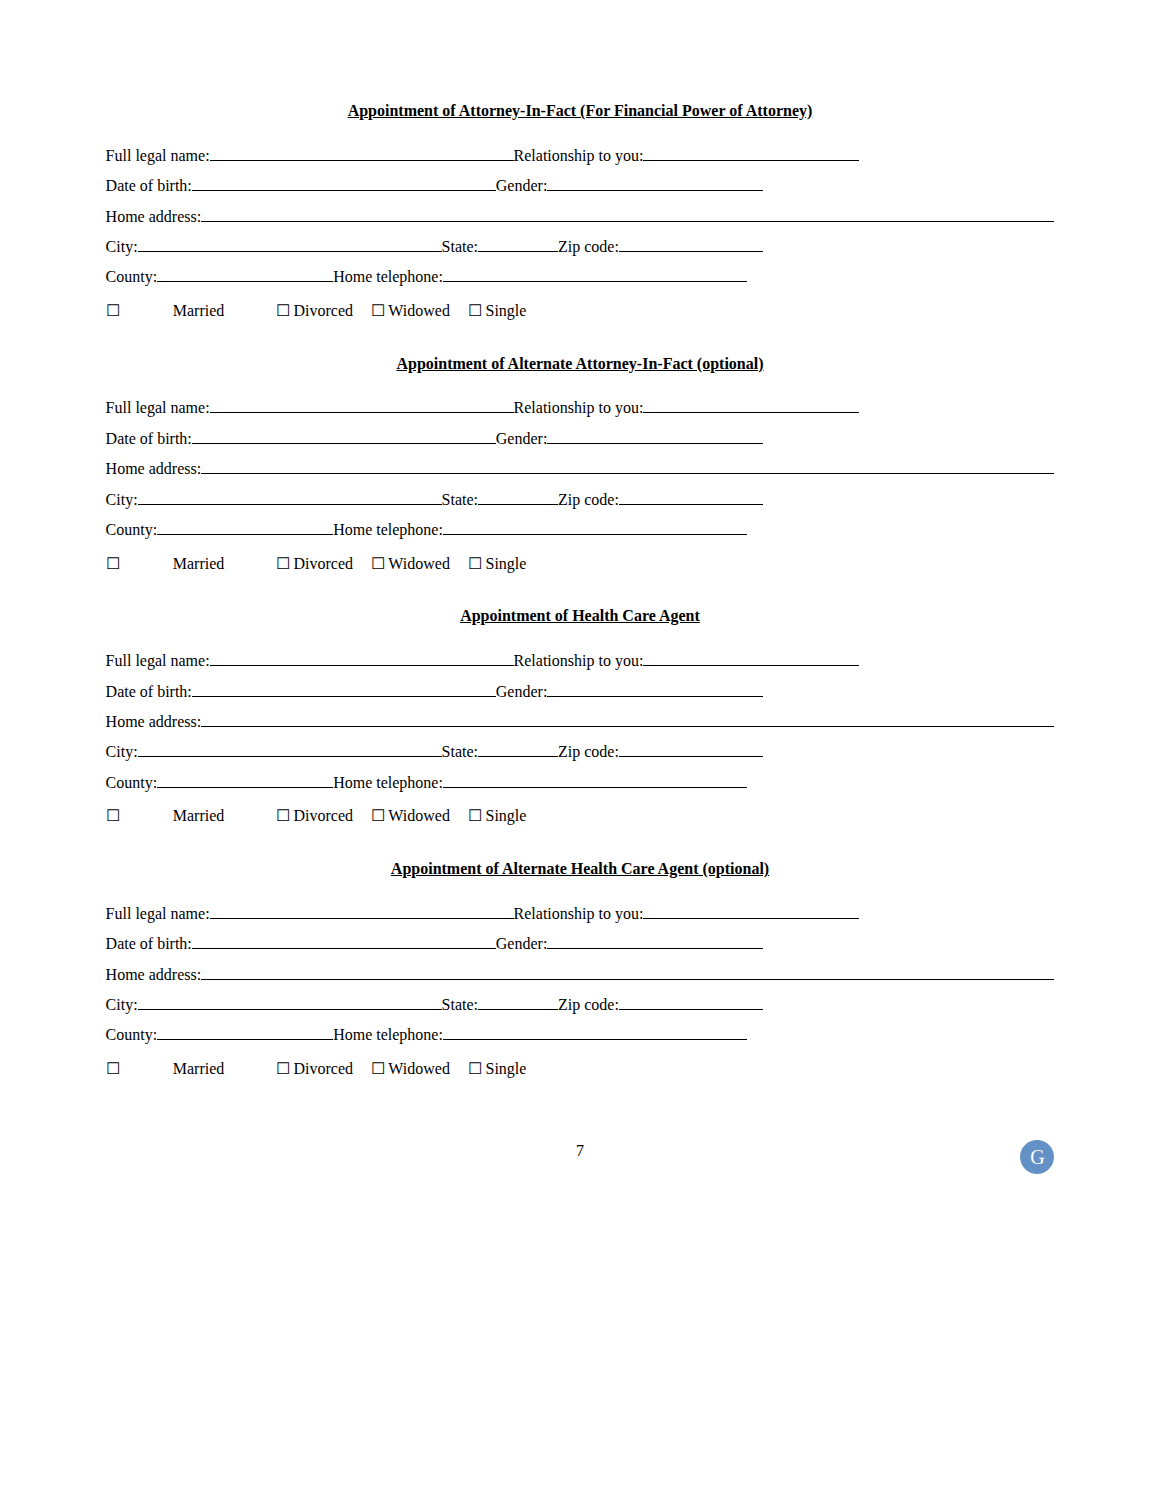Appointment of Attorney-In-Fact (For Financial Power of Attorney)
Full legal name: Relationship to you:
Date of birth: Gender:
Home address:
City: State: Zip code:
County: Home telephone:
☐Married ☐ Divorced☐ Widowed☐ Single
Appointment of Alternate Attorney-In-Fact (optional)
Full legal name: Relationship to you:
Date of birth: Gender:
Home address:
City: State: Zip code:
County: Home telephone:
☐Married ☐ Divorced☐ Widowed☐ Single
Appointment of Health Care Agent
Full legal name: Relationship to you:
Date of birth: Gender:
Home address:
City: State: Zip code:
County: Home telephone:
☐Married ☐ Divorced☐ Widowed☐ Single
Appointment of Alternate Health Care Agent (optional)
Full legal name: Relationship to you:
Date of birth: Gender:
Home address:
City: State: Zip code:
County: Home telephone:
☐Married ☐ Divorced☐ Widowed☐ Single
7
G